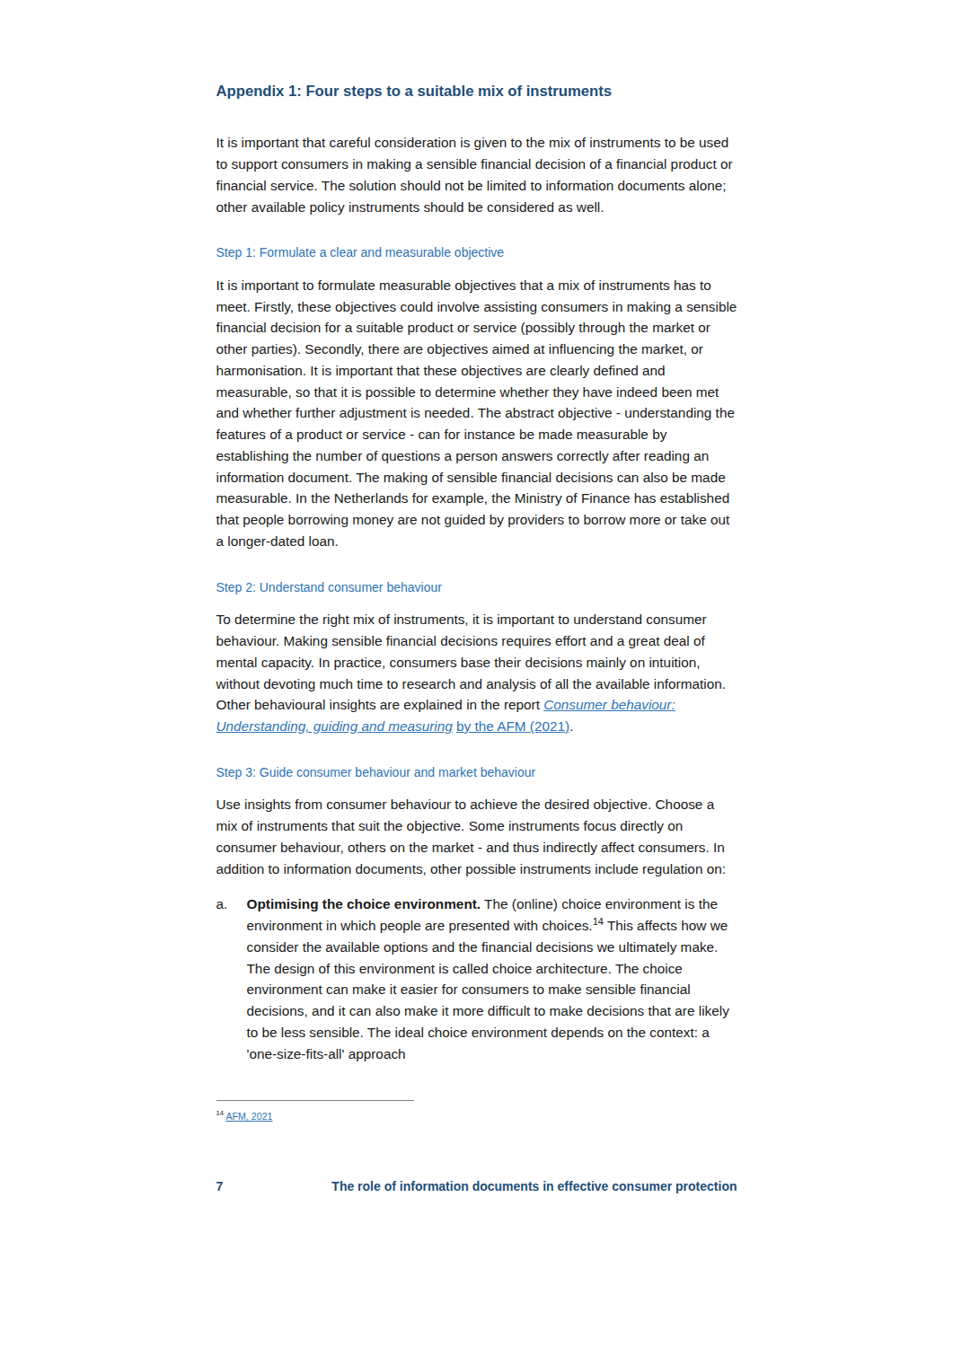Appendix 1: Four steps to a suitable mix of instruments
It is important that careful consideration is given to the mix of instruments to be used to support consumers in making a sensible financial decision of a financial product or financial service. The solution should not be limited to information documents alone; other available policy instruments should be considered as well.
Step 1: Formulate a clear and measurable objective
It is important to formulate measurable objectives that a mix of instruments has to meet. Firstly, these objectives could involve assisting consumers in making a sensible financial decision for a suitable product or service (possibly through the market or other parties). Secondly, there are objectives aimed at influencing the market, or harmonisation. It is important that these objectives are clearly defined and measurable, so that it is possible to determine whether they have indeed been met and whether further adjustment is needed. The abstract objective - understanding the features of a product or service - can for instance be made measurable by establishing the number of questions a person answers correctly after reading an information document. The making of sensible financial decisions can also be made measurable. In the Netherlands for example, the Ministry of Finance has established that people borrowing money are not guided by providers to borrow more or take out a longer-dated loan.
Step 2: Understand consumer behaviour
To determine the right mix of instruments, it is important to understand consumer behaviour. Making sensible financial decisions requires effort and a great deal of mental capacity. In practice, consumers base their decisions mainly on intuition, without devoting much time to research and analysis of all the available information. Other behavioural insights are explained in the report Consumer behaviour: Understanding, guiding and measuring by the AFM (2021).
Step 3: Guide consumer behaviour and market behaviour
Use insights from consumer behaviour to achieve the desired objective. Choose a mix of instruments that suit the objective. Some instruments focus directly on consumer behaviour, others on the market - and thus indirectly affect consumers. In addition to information documents, other possible instruments include regulation on:
Optimising the choice environment. The (online) choice environment is the environment in which people are presented with choices.14 This affects how we consider the available options and the financial decisions we ultimately make. The design of this environment is called choice architecture. The choice environment can make it easier for consumers to make sensible financial decisions, and it can also make it more difficult to make decisions that are likely to be less sensible. The ideal choice environment depends on the context: a 'one-size-fits-all' approach
14 AFM, 2021
7 The role of information documents in effective consumer protection